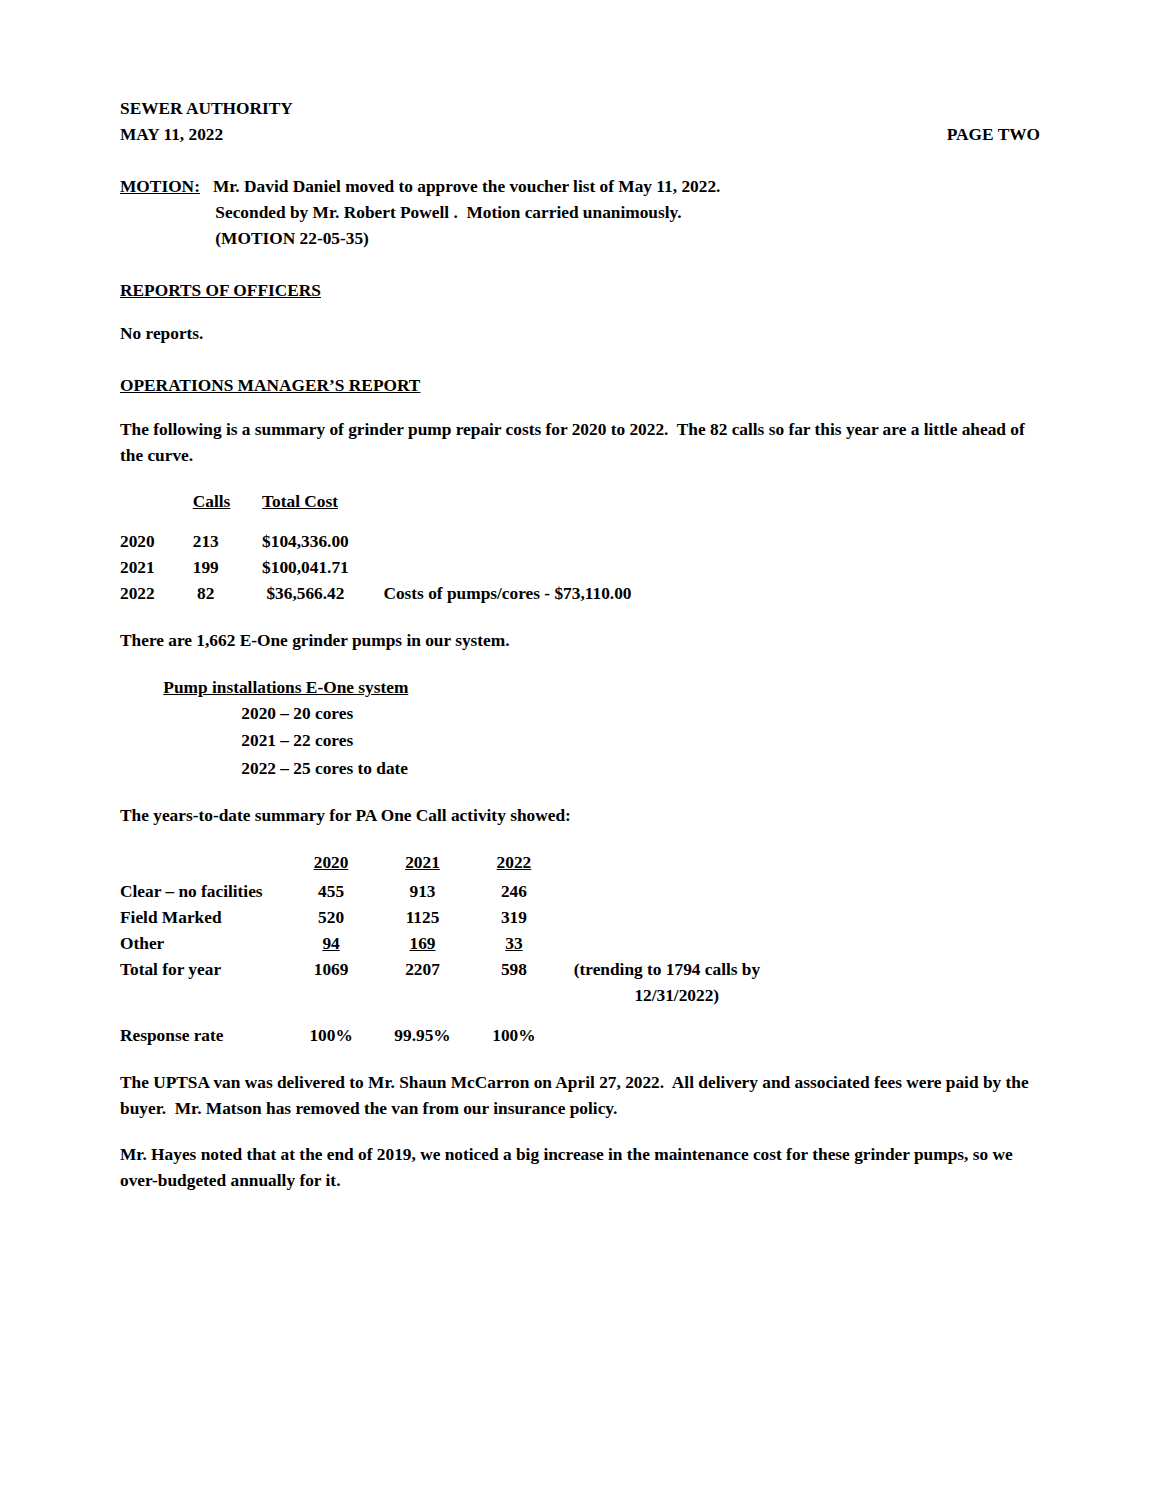SEWER AUTHORITY
MAY 11, 2022
PAGE TWO
MOTION: Mr. David Daniel moved to approve the voucher list of May 11, 2022.
Seconded by Mr. Robert Powell . Motion carried unanimously.
(MOTION 22-05-35)
REPORTS OF OFFICERS
No reports.
OPERATIONS MANAGER’S REPORT
The following is a summary of grinder pump repair costs for 2020 to 2022. The 82 calls so far this year are a little ahead of the curve.
| | Calls | Total Cost | |
| --- | --- | --- | --- |
| 2020 | 213 | $104,336.00 | |
| 2021 | 199 | $100,041.71 | |
| 2022 | 82 | $36,566.42 | Costs of pumps/cores - $73,110.00 |
There are 1,662 E-One grinder pumps in our system.
Pump installations E-One system
2020 – 20 cores
2021 – 22 cores
2022 – 25 cores to date
The years-to-date summary for PA One Call activity showed:
| | 2020 | 2021 | 2022 | |
| --- | --- | --- | --- | --- |
| Clear – no facilities | 455 | 913 | 246 | |
| Field Marked | 520 | 1125 | 319 | |
| Other | 94 | 169 | 33 | |
| Total for year | 1069 | 2207 | 598 | (trending to 1794 calls by 12/31/2022) |
| Response rate | 100% | 99.95% | 100% | |
The UPTSA van was delivered to Mr. Shaun McCarron on April 27, 2022. All delivery and associated fees were paid by the buyer. Mr. Matson has removed the van from our insurance policy.
Mr. Hayes noted that at the end of 2019, we noticed a big increase in the maintenance cost for these grinder pumps, so we over-budgeted annually for it.